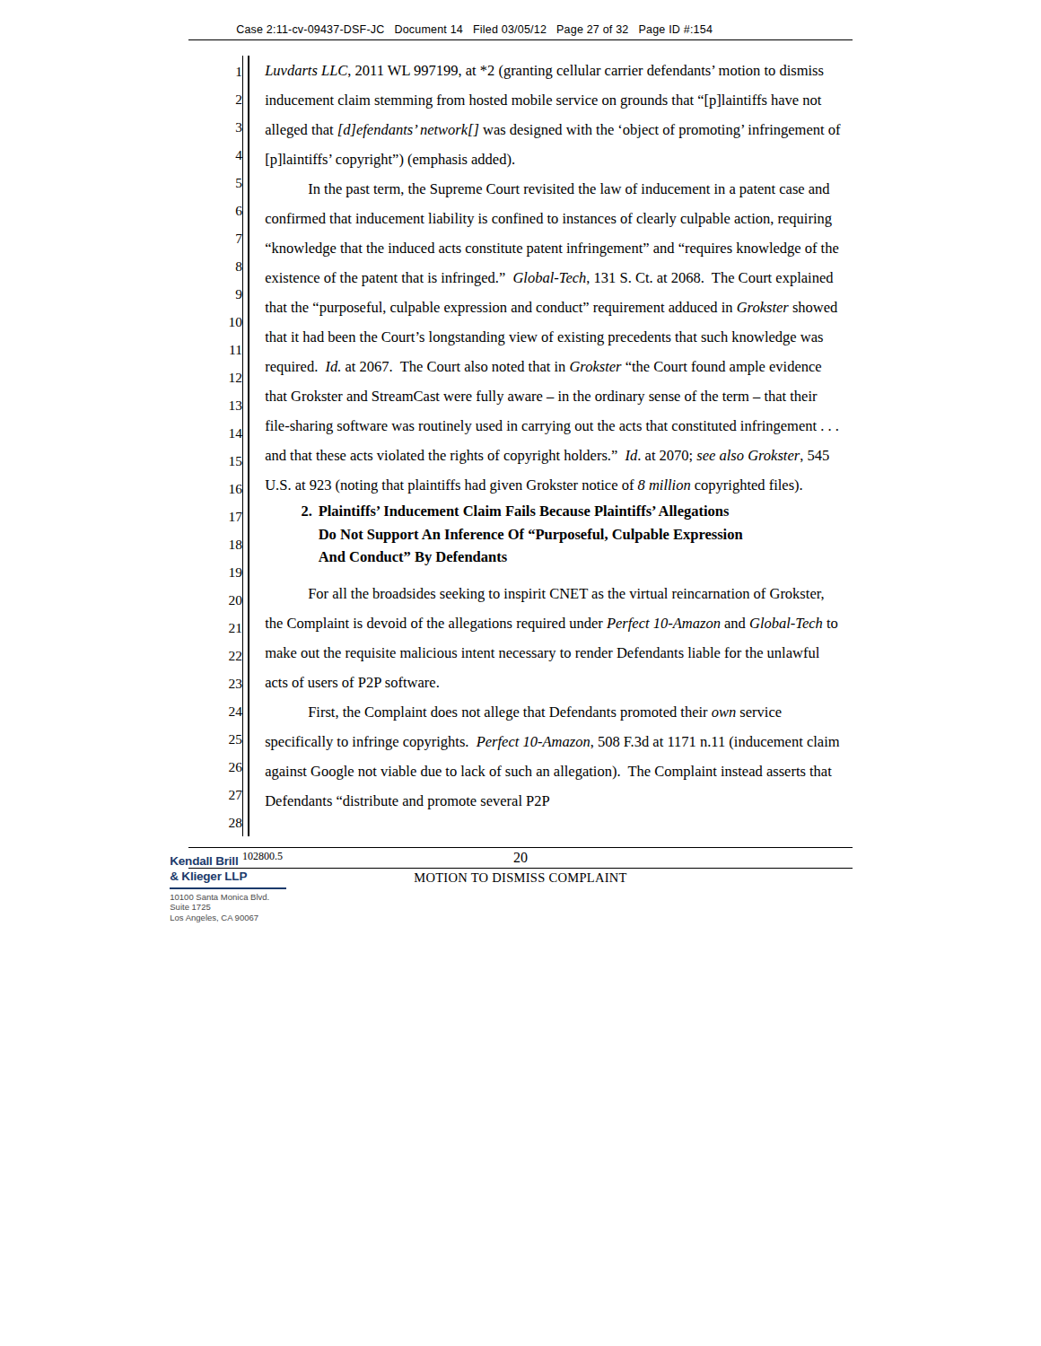Case 2:11-cv-09437-DSF-JC Document 14 Filed 03/05/12 Page 27 of 32 Page ID #:154
1 2 3 4 5 6 7 8 9 10 11 12 13 14 15 16 17 18 19 20 21 22 23 24 25 26 27 28
Luvdarts LLC, 2011 WL 997199, at *2 (granting cellular carrier defendants’ motion to dismiss inducement claim stemming from hosted mobile service on grounds that “[p]laintiffs have not alleged that [d]efendants’ network[] was designed with the ‘object of promoting’ infringement of [p]laintiffs’ copyright”) (emphasis added).
In the past term, the Supreme Court revisited the law of inducement in a patent case and confirmed that inducement liability is confined to instances of clearly culpable action, requiring “knowledge that the induced acts constitute patent infringement” and “requires knowledge of the existence of the patent that is infringed.” Global-Tech, 131 S. Ct. at 2068. The Court explained that the “purposeful, culpable expression and conduct” requirement adduced in Grokster showed that it had been the Court’s longstanding view of existing precedents that such knowledge was required. Id. at 2067. The Court also noted that in Grokster “the Court found ample evidence that Grokster and StreamCast were fully aware – in the ordinary sense of the term – that their file-sharing software was routinely used in carrying out the acts that constituted infringement . . . and that these acts violated the rights of copyright holders.” Id. at 2070; see also Grokster, 545 U.S. at 923 (noting that plaintiffs had given Grokster notice of 8 million copyrighted files).
2.
Plaintiffs’ Inducement Claim Fails Because Plaintiffs’ Allegations Do Not Support An Inference Of “Purposeful, Culpable Expression And Conduct” By Defendants
For all the broadsides seeking to inspirit CNET as the virtual reincarnation of Grokster, the Complaint is devoid of the allegations required under Perfect 10-Amazon and Global-Tech to make out the requisite malicious intent necessary to render Defendants liable for the unlawful acts of users of P2P software.
First, the Complaint does not allege that Defendants promoted their own service specifically to infringe copyrights. Perfect 10-Amazon, 508 F.3d at 1171 n.11 (inducement claim against Google not viable due to lack of such an allegation). The Complaint instead asserts that Defendants “distribute and promote several P2P
102800.5
20
MOTION TO DISMISS COMPLAINT
Kendall Brill
& Klieger LLP
10100 Santa Monica Blvd.
Suite 1725
Los Angeles, CA 90067